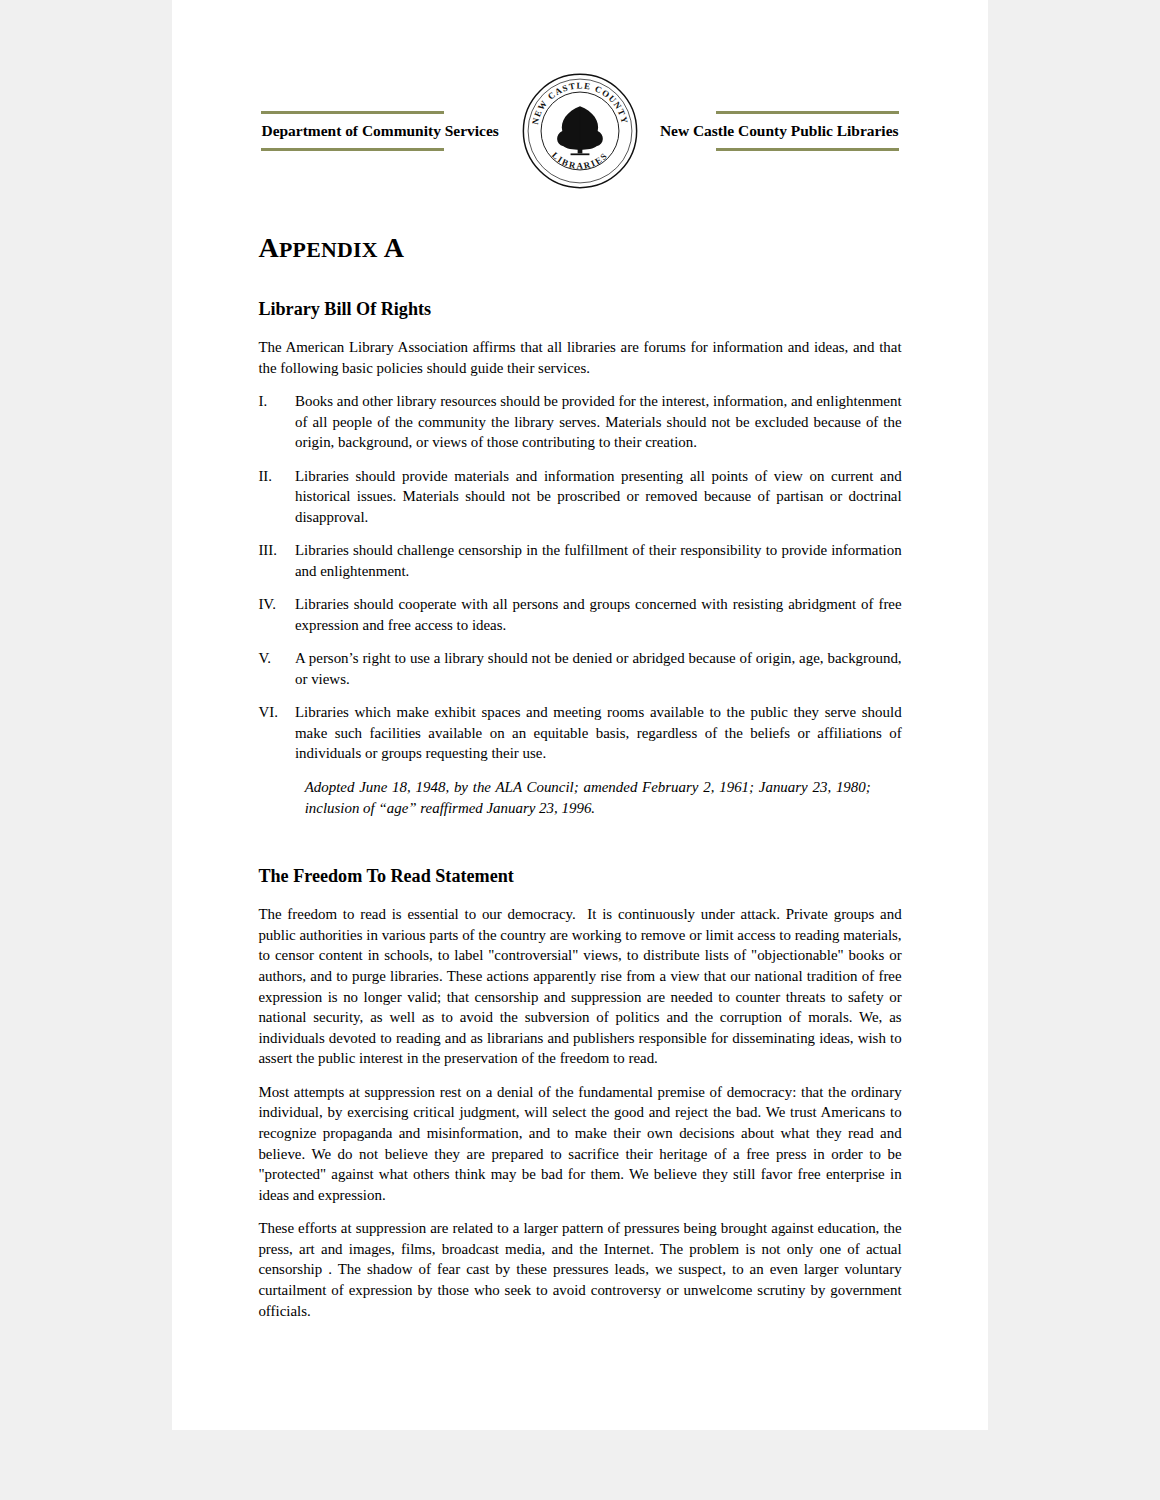Department of Community Services
NEW CASTLE COUNTY LIBRARIES
New Castle County Public Libraries
APPENDIX A
Library Bill Of Rights
The American Library Association affirms that all libraries are forums for information and ideas, and that the following basic policies should guide their services.
Books and other library resources should be provided for the interest, information, and enlightenment of all people of the community the library serves. Materials should not be excluded because of the origin, background, or views of those contributing to their creation.
Libraries should provide materials and information presenting all points of view on current and historical issues. Materials should not be proscribed or removed because of partisan or doctrinal disapproval.
Libraries should challenge censorship in the fulfillment of their responsibility to provide information and enlightenment.
Libraries should cooperate with all persons and groups concerned with resisting abridgment of free expression and free access to ideas.
A person’s right to use a library should not be denied or abridged because of origin, age, background, or views.
Libraries which make exhibit spaces and meeting rooms available to the public they serve should make such facilities available on an equitable basis, regardless of the beliefs or affiliations of individuals or groups requesting their use.
Adopted June 18, 1948, by the ALA Council; amended February 2, 1961; January 23, 1980; inclusion of “age” reaffirmed January 23, 1996.
The Freedom To Read Statement
The freedom to read is essential to our democracy. It is continuously under attack. Private groups and public authorities in various parts of the country are working to remove or limit access to reading materials, to censor content in schools, to label "controversial" views, to distribute lists of "objectionable" books or authors, and to purge libraries. These actions apparently rise from a view that our national tradition of free expression is no longer valid; that censorship and suppression are needed to counter threats to safety or national security, as well as to avoid the subversion of politics and the corruption of morals. We, as individuals devoted to reading and as librarians and publishers responsible for disseminating ideas, wish to assert the public interest in the preservation of the freedom to read.
Most attempts at suppression rest on a denial of the fundamental premise of democracy: that the ordinary individual, by exercising critical judgment, will select the good and reject the bad. We trust Americans to recognize propaganda and misinformation, and to make their own decisions about what they read and believe. We do not believe they are prepared to sacrifice their heritage of a free press in order to be "protected" against what others think may be bad for them. We believe they still favor free enterprise in ideas and expression.
These efforts at suppression are related to a larger pattern of pressures being brought against education, the press, art and images, films, broadcast media, and the Internet. The problem is not only one of actual censorship . The shadow of fear cast by these pressures leads, we suspect, to an even larger voluntary curtailment of expression by those who seek to avoid controversy or unwelcome scrutiny by government officials.